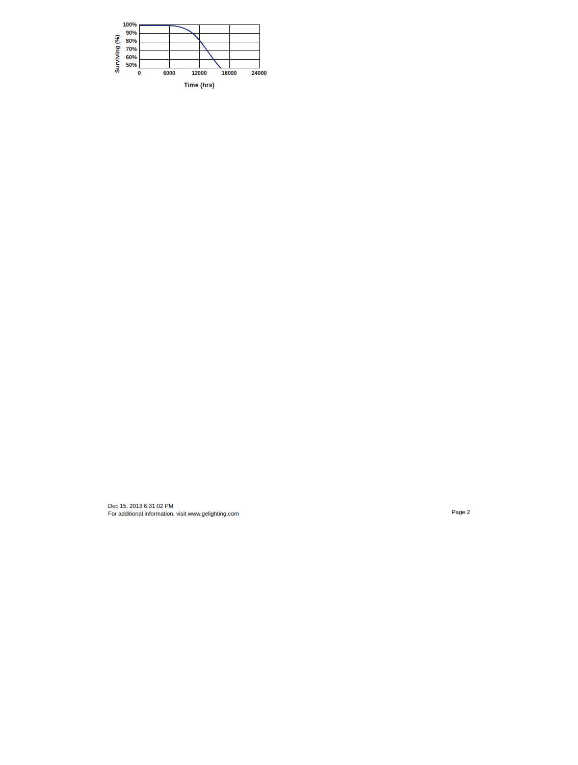Surviving (%)
100%
90%
80%
70%
60%
50%
0
6000
12000
18000
24000
Time (hrs)
Dec 15, 2013 6:31:02 PM
For additional information, visit www.gelighting.com
Page 2